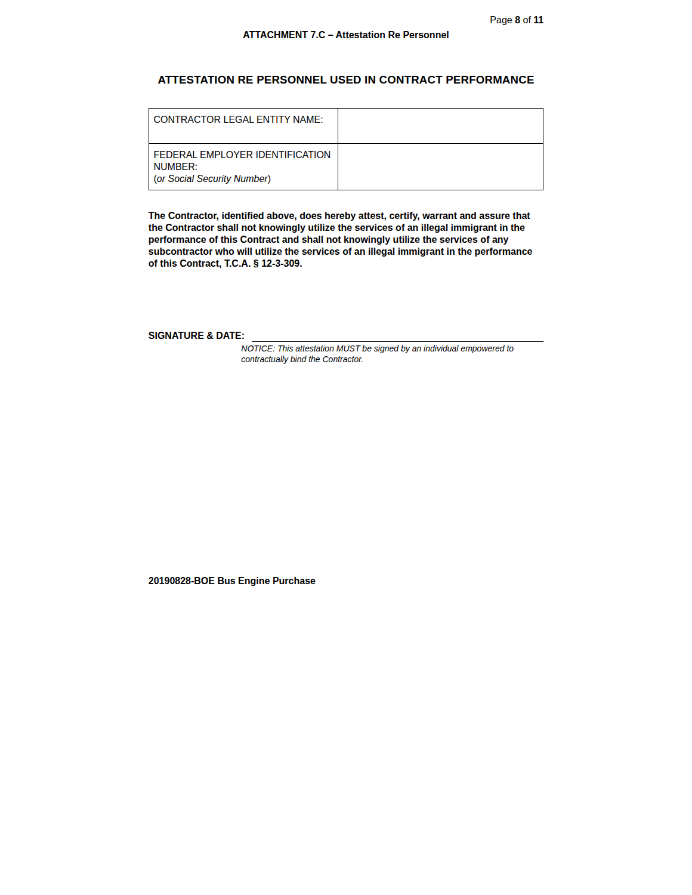Page 8 of 11
ATTACHMENT 7.C – Attestation Re Personnel
ATTESTATION RE PERSONNEL USED IN CONTRACT PERFORMANCE
| CONTRACTOR LEGAL ENTITY NAME: | |
| FEDERAL EMPLOYER IDENTIFICATION NUMBER: ( or Social Security Number ) | |
The Contractor, identified above, does hereby attest, certify, warrant and assure that the Contractor shall not knowingly utilize the services of an illegal immigrant in the performance of this Contract and shall not knowingly utilize the services of any subcontractor who will utilize the services of an illegal immigrant in the performance of this Contract, T.C.A. § 12-3-309.
SIGNATURE & DATE:
NOTICE: This attestation MUST be signed by an individual empowered to contractually bind the Contractor.
20190828-BOE Bus Engine Purchase